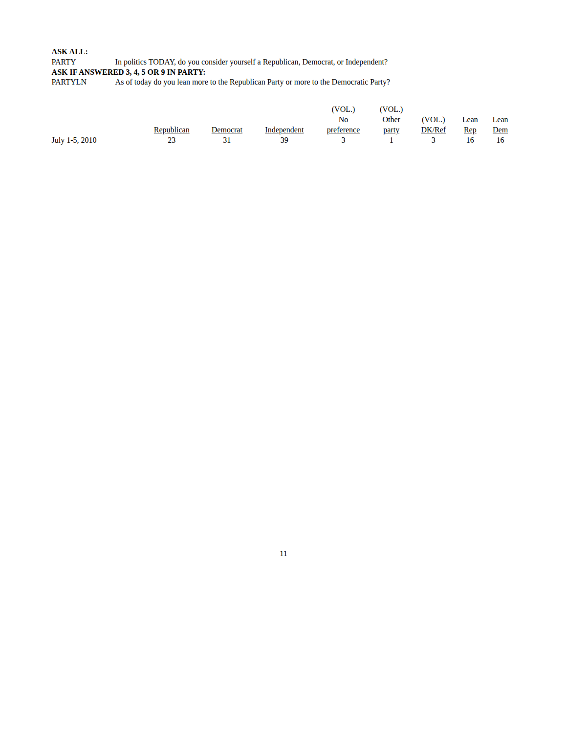ASK ALL:
PARTY
In politics TODAY, do you consider yourself a Republican, Democrat, or Independent?
ASK IF ANSWERED 3, 4, 5 OR 9 IN PARTY:
PARTYLN
As of today do you lean more to the Republican Party or more to the Democratic Party?
| | | | | (VOL.) | (VOL.) | | | |
| | | | | No | Other | (VOL.) | Lean | Lean |
| | Republican | Democrat | Independent | preference | party | DK/Ref | Rep | Dem |
| July 1-5, 2010 | 23 | 31 | 39 | 3 | 1 | 3 | 16 | 16 |
11